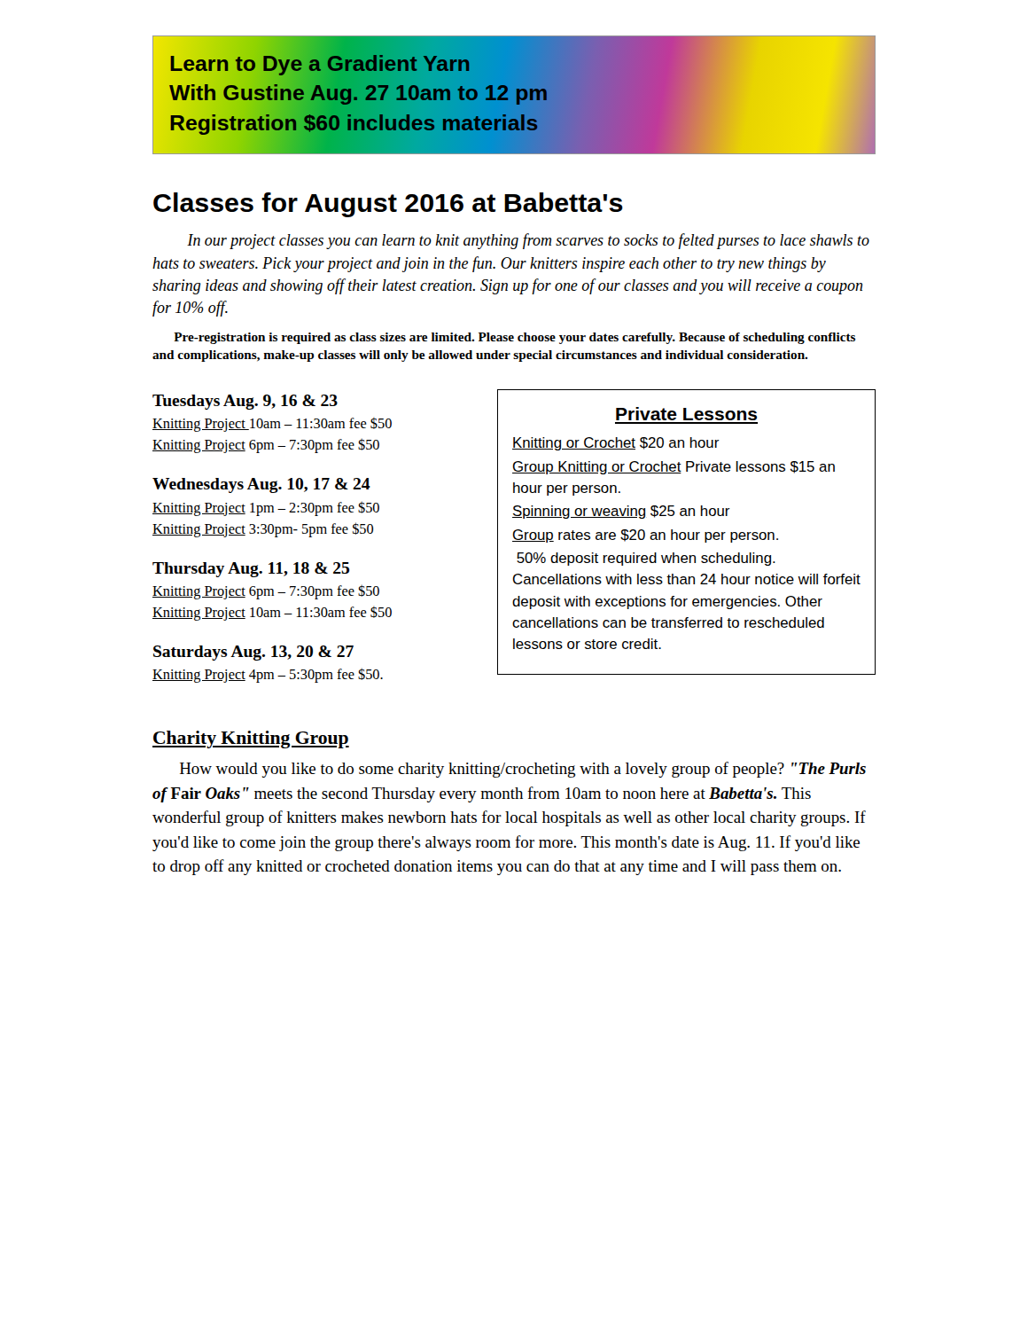Learn to Dye a Gradient Yarn
With Gustine Aug. 27 10am to 12 pm
Registration $60 includes materials
Classes for August 2016 at Babetta's
In our project classes you can learn to knit anything from scarves to socks to felted purses to lace shawls to hats to sweaters. Pick your project and join in the fun. Our knitters inspire each other to try new things by sharing ideas and showing off their latest creation. Sign up for one of our classes and you will receive a coupon for 10% off.
Pre-registration is required as class sizes are limited. Please choose your dates carefully. Because of scheduling conflicts and complications, make-up classes will only be allowed under special circumstances and individual consideration.
Tuesdays Aug. 9, 16 & 23
Knitting Project 10am – 11:30am fee $50
Knitting Project 6pm – 7:30pm fee $50
Wednesdays Aug. 10, 17 & 24
Knitting Project 1pm – 2:30pm fee $50
Knitting Project 3:30pm- 5pm fee $50
Thursday Aug. 11, 18 & 25
Knitting Project 6pm – 7:30pm fee $50
Knitting Project 10am – 11:30am fee $50
Saturdays Aug. 13, 20 & 27
Knitting Project 4pm – 5:30pm fee $50.
Private Lessons
Knitting or Crochet $20 an hour
Group Knitting or Crochet Private lessons $15 an hour per person.
Spinning or weaving $25 an hour
Group rates are $20 an hour per person.
50% deposit required when scheduling. Cancellations with less than 24 hour notice will forfeit deposit with exceptions for emergencies. Other cancellations can be transferred to rescheduled lessons or store credit.
Charity Knitting Group
How would you like to do some charity knitting/crocheting with a lovely group of people? "The Purls of Fair Oaks" meets the second Thursday every month from 10am to noon here at Babetta's. This wonderful group of knitters makes newborn hats for local hospitals as well as other local charity groups. If you'd like to come join the group there's always room for more. This month's date is Aug. 11. If you'd like to drop off any knitted or crocheted donation items you can do that at any time and I will pass them on.